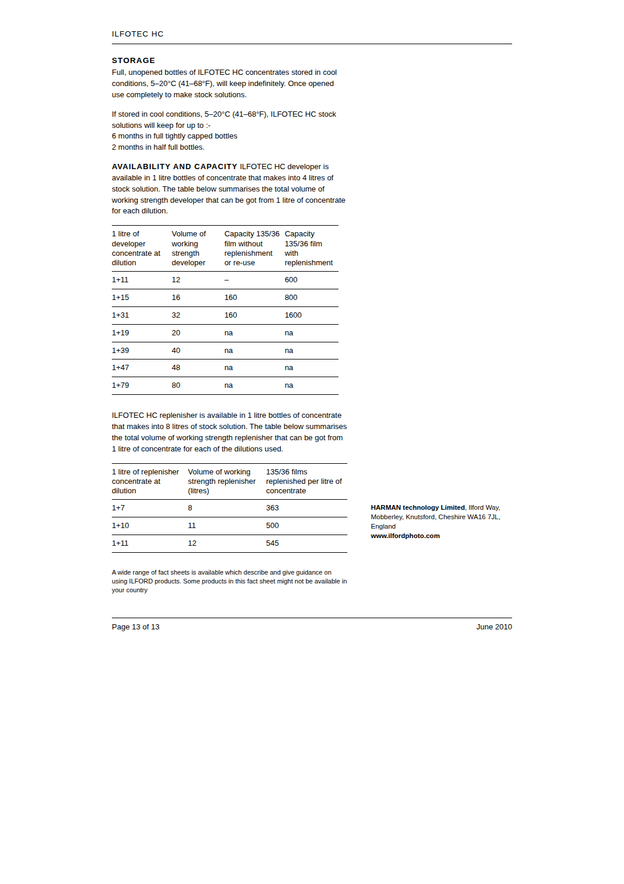ILFOTEC HC
Storage
Full, unopened bottles of ILFOTEC HC concentrates stored in cool conditions, 5–20°C (41–68°F), will keep indefinitely. Once opened use completely to make stock solutions.
If stored in cool conditions, 5–20°C (41–68°F), ILFOTEC HC stock solutions will keep for up to :-
6 months in full tightly capped bottles
2 months in half full bottles.
Availability and capacity ILFOTEC HC developer is available in 1 litre bottles of concentrate that makes into 4 litres of stock solution. The table below summarises the total volume of working strength developer that can be got from 1 litre of concentrate for each dilution.
| 1 litre of developer concentrate at dilution | Volume of working strength developer | Capacity 135/36 film without replenish­ment or re-use | Capacity 135/36 film with replenish­ment |
| --- | --- | --- | --- |
| 1+11 | 12 | – | 600 |
| 1+15 | 16 | 160 | 800 |
| 1+31 | 32 | 160 | 1600 |
| 1+19 | 20 | na | na |
| 1+39 | 40 | na | na |
| 1+47 | 48 | na | na |
| 1+79 | 80 | na | na |
ILFOTEC HC replenisher is available in 1 litre bottles of concentrate that makes into 8 litres of stock solution. The table below summarises the total volume of working strength replenisher that can be got from 1 litre of concentrate for each of the dilutions used.
| 1 litre of replenisher concentrate at dilution | Volume of working strength replenisher (litres) | 135/36 films replenished per litre of concentrate |
| --- | --- | --- |
| 1+7 | 8 | 363 |
| 1+10 | 11 | 500 |
| 1+11 | 12 | 545 |
A wide range of fact sheets is available which describe and give guidance on using ILFORD products. Some products in this fact sheet might not be available in your country
HARMAN technology Limited, Ilford Way,
Mobberley, Knutsford, Cheshire WA16 7JL, England
www.ilfordphoto.com
Page 13 of 13
June 2010